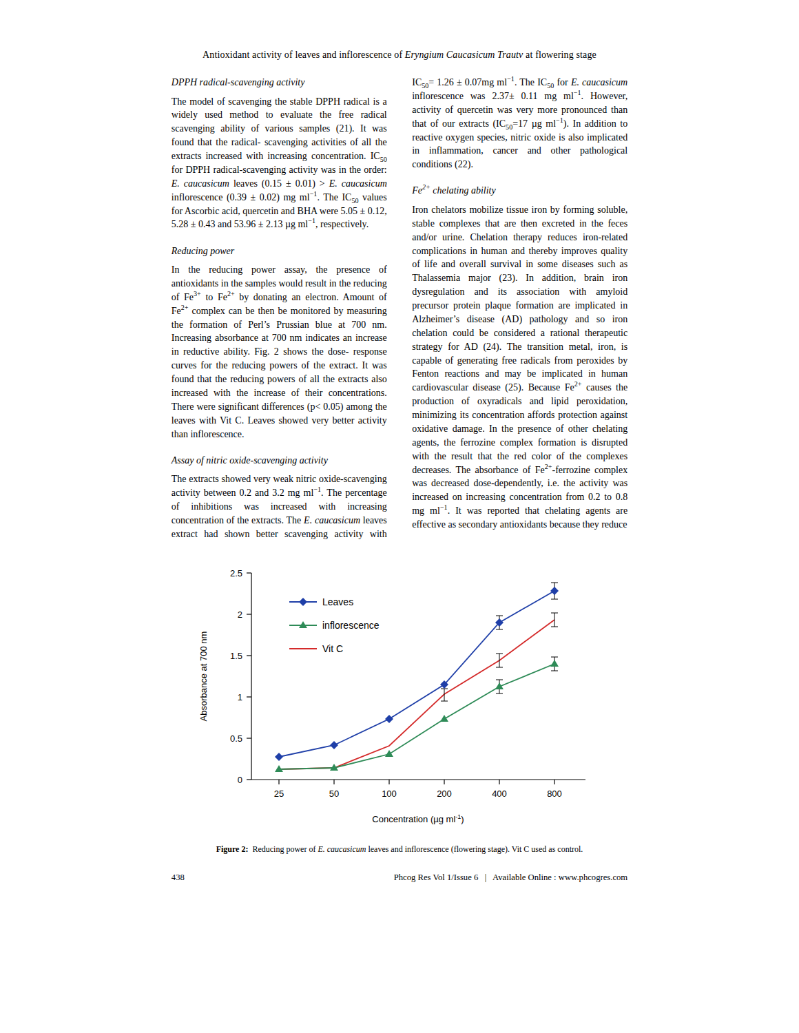Antioxidant activity of leaves and inflorescence of Eryngium Caucasicum Trautv at flowering stage
DPPH radical-scavenging activity
The model of scavenging the stable DPPH radical is a widely used method to evaluate the free radical scavenging ability of various samples (21). It was found that the radical- scavenging activities of all the extracts increased with increasing concentration. IC50 for DPPH radical-scavenging activity was in the order: E. caucasicum leaves (0.15 ± 0.01) > E. caucasicum inflorescence (0.39 ± 0.02) mg ml−1. The IC50 values for Ascorbic acid, quercetin and BHA were 5.05 ± 0.12, 5.28 ± 0.43 and 53.96 ± 2.13 µg ml−1, respectively.
Reducing power
In the reducing power assay, the presence of antioxidants in the samples would result in the reducing of Fe3+ to Fe2+ by donating an electron. Amount of Fe2+ complex can be then be monitored by measuring the formation of Perl’s Prussian blue at 700 nm. Increasing absorbance at 700 nm indicates an increase in reductive ability. Fig. 2 shows the dose- response curves for the reducing powers of the extract. It was found that the reducing powers of all the extracts also increased with the increase of their concentrations. There were significant differences (p< 0.05) among the leaves with Vit C. Leaves showed very better activity than inflorescence.
Assay of nitric oxide-scavenging activity
The extracts showed very weak nitric oxide-scavenging activity between 0.2 and 3.2 mg ml−1. The percentage of inhibitions was increased with increasing concentration of the extracts. The E. caucasicum leaves extract had shown better scavenging activity with IC50= 1.26 ± 0.07mg ml−1. The IC50 for E. caucasicum inflorescence was 2.37± 0.11 mg ml−1. However, activity of quercetin was very more pronounced than that of our extracts (IC50=17 µg ml−1). In addition to reactive oxygen species, nitric oxide is also implicated in inflammation, cancer and other pathological conditions (22).
Fe2+ chelating ability
Iron chelators mobilize tissue iron by forming soluble, stable complexes that are then excreted in the feces and/or urine. Chelation therapy reduces iron-related complications in human and thereby improves quality of life and overall survival in some diseases such as Thalassemia major (23). In addition, brain iron dysregulation and its association with amyloid precursor protein plaque formation are implicated in Alzheimer’s disease (AD) pathology and so iron chelation could be considered a rational therapeutic strategy for AD (24). The transition metal, iron, is capable of generating free radicals from peroxides by Fenton reactions and may be implicated in human cardiovascular disease (25). Because Fe2+ causes the production of oxyradicals and lipid peroxidation, minimizing its concentration affords protection against oxidative damage. In the presence of other chelating agents, the ferrozine complex formation is disrupted with the result that the red color of the complexes decreases. The absorbance of Fe2+-ferrozine complex was decreased dose-dependently, i.e. the activity was increased on increasing concentration from 0.2 to 0.8 mg ml−1. It was reported that chelating agents are effective as secondary antioxidants because they reduce
0 0.5 1 1.5 2 2.5 25 50 100 200 400 800 Absorbance at 700 nm Concentration (µg ml-1) Leaves inflorescence Vit C
Figure 2: Reducing power of E. caucasicum leaves and inflorescence (flowering stage). Vit C used as control.
438
Phcog Res Vol 1/Issue 6 | Available Online : www.phcogres.com